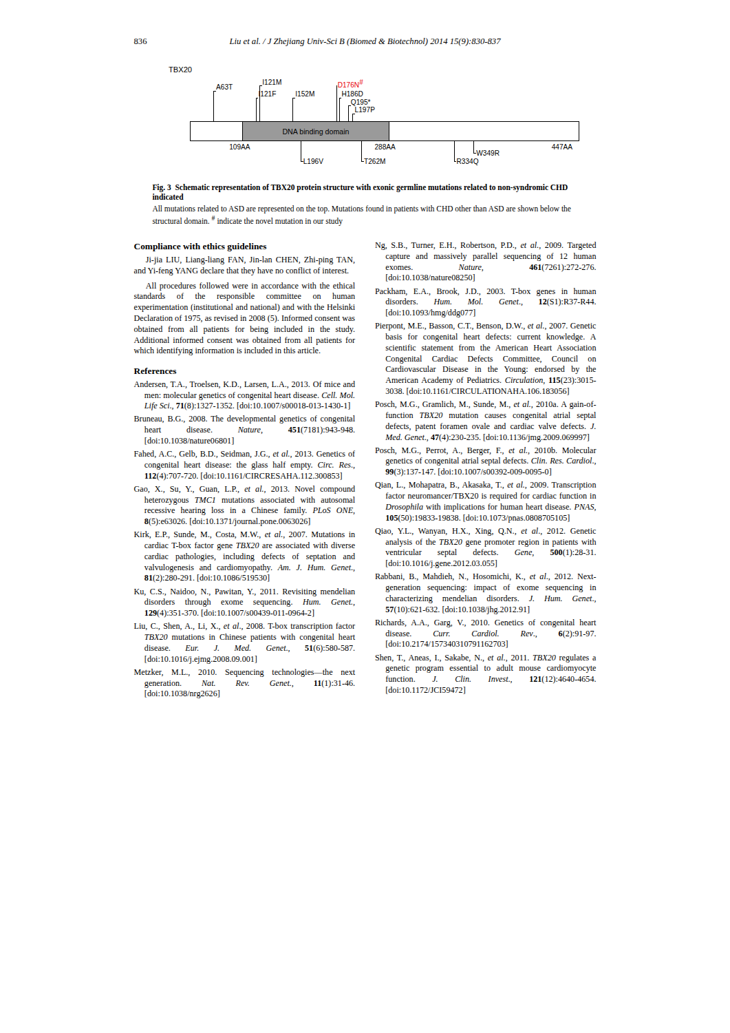836
Liu et al. / J Zhejiang Univ-Sci B (Biomed & Biotechnol) 2014 15(9):830-837
TBX20
A63T
I121M
I121F
I152M
D176N#
H186D
Q195*
L197P
DNA binding domain
109AA
288AA
447AA
L196V
T262M
W349R
R334Q
Fig. 3 Schematic representation of TBX20 protein structure with exonic germline mutations related to non-syndromic CHD indicated All mutations related to ASD are represented on the top. Mutations found in patients with CHD other than ASD are shown below the structural domain. # indicate the novel mutation in our study
Compliance with ethics guidelines
Ji-jia LIU, Liang-liang FAN, Jin-lan CHEN, Zhi-ping TAN, and Yi-feng YANG declare that they have no conflict of interest.
All procedures followed were in accordance with the ethical standards of the responsible committee on human experimentation (institutional and national) and with the Helsinki Declaration of 1975, as revised in 2008 (5). Informed consent was obtained from all patients for being included in the study. Additional informed consent was obtained from all patients for which identifying information is included in this article.
References
Andersen, T.A., Troelsen, K.D., Larsen, L.A., 2013. Of mice and men: molecular genetics of congenital heart disease. Cell. Mol. Life Sci., 71(8):1327-1352. [doi:10.1007/s00018-013-1430-1]
Bruneau, B.G., 2008. The developmental genetics of congenital heart disease. Nature, 451(7181):943-948. [doi:10.1038/nature06801]
Fahed, A.C., Gelb, B.D., Seidman, J.G., et al., 2013. Genetics of congenital heart disease: the glass half empty. Circ. Res., 112(4):707-720. [doi:10.1161/CIRCRESAHA.112.300853]
Gao, X., Su, Y., Guan, L.P., et al., 2013. Novel compound heterozygous TMC1 mutations associated with autosomal recessive hearing loss in a Chinese family. PLoS ONE, 8(5):e63026. [doi:10.1371/journal.pone.0063026]
Kirk, E.P., Sunde, M., Costa, M.W., et al., 2007. Mutations in cardiac T-box factor gene TBX20 are associated with diverse cardiac pathologies, including defects of septation and valvulogenesis and cardiomyopathy. Am. J. Hum. Genet., 81(2):280-291. [doi:10.1086/519530]
Ku, C.S., Naidoo, N., Pawitan, Y., 2011. Revisiting mendelian disorders through exome sequencing. Hum. Genet., 129(4):351-370. [doi:10.1007/s00439-011-0964-2]
Liu, C., Shen, A., Li, X., et al., 2008. T-box transcription factor TBX20 mutations in Chinese patients with congenital heart disease. Eur. J. Med. Genet., 51(6):580-587. [doi:10.1016/j.ejmg.2008.09.001]
Metzker, M.L., 2010. Sequencing technologies—the next generation. Nat. Rev. Genet., 11(1):31-46. [doi:10.1038/nrg2626]
Ng, S.B., Turner, E.H., Robertson, P.D., et al., 2009. Targeted capture and massively parallel sequencing of 12 human exomes. Nature, 461(7261):272-276. [doi:10.1038/nature08250]
Packham, E.A., Brook, J.D., 2003. T-box genes in human disorders. Hum. Mol. Genet., 12(S1):R37-R44. [doi:10.1093/hmg/ddg077]
Pierpont, M.E., Basson, C.T., Benson, D.W., et al., 2007. Genetic basis for congenital heart defects: current knowledge. A scientific statement from the American Heart Association Congenital Cardiac Defects Committee, Council on Cardiovascular Disease in the Young: endorsed by the American Academy of Pediatrics. Circulation, 115(23):3015-3038. [doi:10.1161/CIRCULATIONAHA.106.183056]
Posch, M.G., Gramlich, M., Sunde, M., et al., 2010a. A gain-of-function TBX20 mutation causes congenital atrial septal defects, patent foramen ovale and cardiac valve defects. J. Med. Genet., 47(4):230-235. [doi:10.1136/jmg.2009.069997]
Posch, M.G., Perrot, A., Berger, F., et al., 2010b. Molecular genetics of congenital atrial septal defects. Clin. Res. Cardiol., 99(3):137-147. [doi:10.1007/s00392-009-0095-0]
Qian, L., Mohapatra, B., Akasaka, T., et al., 2009. Transcription factor neuromancer/TBX20 is required for cardiac function in Drosophila with implications for human heart disease. PNAS, 105(50):19833-19838. [doi:10.1073/pnas.0808705105]
Qiao, Y.L., Wanyan, H.X., Xing, Q.N., et al., 2012. Genetic analysis of the TBX20 gene promoter region in patients with ventricular septal defects. Gene, 500(1):28-31. [doi:10.1016/j.gene.2012.03.055]
Rabbani, B., Mahdieh, N., Hosomichi, K., et al., 2012. Next-generation sequencing: impact of exome sequencing in characterizing mendelian disorders. J. Hum. Genet., 57(10):621-632. [doi:10.1038/jhg.2012.91]
Richards, A.A., Garg, V., 2010. Genetics of congenital heart disease. Curr. Cardiol. Rev., 6(2):91-97. [doi:10.2174/157340310791162703]
Shen, T., Aneas, I., Sakabe, N., et al., 2011. TBX20 regulates a genetic program essential to adult mouse cardiomyocyte function. J. Clin. Invest., 121(12):4640-4654. [doi:10.1172/JCI59472]